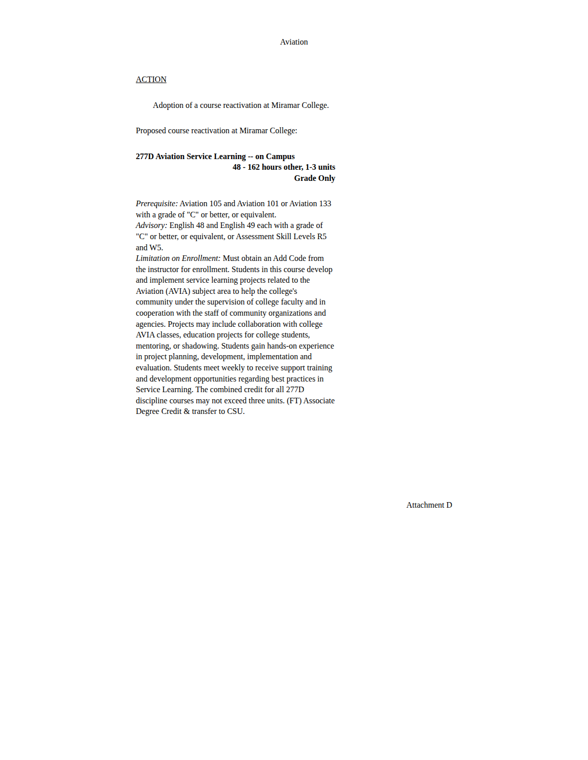Aviation
ACTION
Adoption of a course reactivation at Miramar College.
Proposed course reactivation at Miramar College:
277D Aviation Service Learning -- on Campus
48 - 162 hours other, 1-3 units
Grade Only
Prerequisite: Aviation 105 and Aviation 101 or Aviation 133 with a grade of "C" or better, or equivalent.
Advisory: English 48 and English 49 each with a grade of "C" or better, or equivalent, or Assessment Skill Levels R5 and W5.
Limitation on Enrollment: Must obtain an Add Code from the instructor for enrollment. Students in this course develop and implement service learning projects related to the Aviation (AVIA) subject area to help the college's community under the supervision of college faculty and in cooperation with the staff of community organizations and agencies. Projects may include collaboration with college AVIA classes, education projects for college students, mentoring, or shadowing. Students gain hands-on experience in project planning, development, implementation and evaluation. Students meet weekly to receive support training and development opportunities regarding best practices in Service Learning. The combined credit for all 277D discipline courses may not exceed three units. (FT) Associate Degree Credit & transfer to CSU.
Attachment D